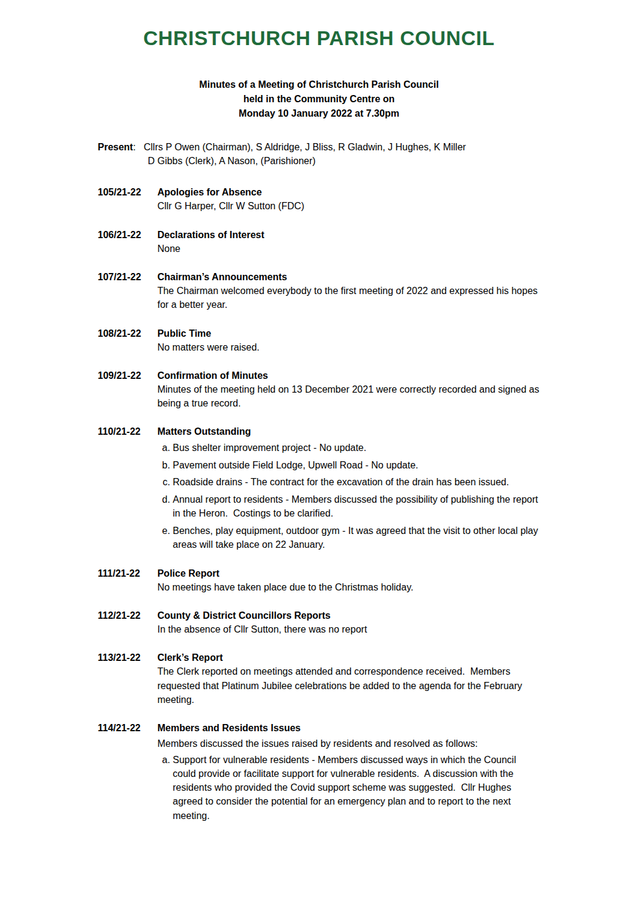CHRISTCHURCH PARISH COUNCIL
Minutes of a Meeting of Christchurch Parish Council
held in the Community Centre on
Monday 10 January 2022 at 7.30pm
Present: Cllrs P Owen (Chairman), S Aldridge, J Bliss, R Gladwin, J Hughes, K Miller
D Gibbs (Clerk), A Nason, (Parishioner)
105/21-22 Apologies for Absence
Cllr G Harper, Cllr W Sutton (FDC)
106/21-22 Declarations of Interest
None
107/21-22 Chairman’s Announcements
The Chairman welcomed everybody to the first meeting of 2022 and expressed his hopes for a better year.
108/21-22 Public Time
No matters were raised.
109/21-22 Confirmation of Minutes
Minutes of the meeting held on 13 December 2021 were correctly recorded and signed as being a true record.
110/21-22 Matters Outstanding
Bus shelter improvement project - No update.
Pavement outside Field Lodge, Upwell Road - No update.
Roadside drains - The contract for the excavation of the drain has been issued.
Annual report to residents - Members discussed the possibility of publishing the report in the Heron. Costings to be clarified.
Benches, play equipment, outdoor gym - It was agreed that the visit to other local play areas will take place on 22 January.
111/21-22 Police Report
No meetings have taken place due to the Christmas holiday.
112/21-22 County & District Councillors Reports
In the absence of Cllr Sutton, there was no report
113/21-22 Clerk’s Report
The Clerk reported on meetings attended and correspondence received. Members requested that Platinum Jubilee celebrations be added to the agenda for the February meeting.
114/21-22 Members and Residents Issues
Members discussed the issues raised by residents and resolved as follows:
Support for vulnerable residents - Members discussed ways in which the Council could provide or facilitate support for vulnerable residents. A discussion with the residents who provided the Covid support scheme was suggested. Cllr Hughes agreed to consider the potential for an emergency plan and to report to the next meeting.